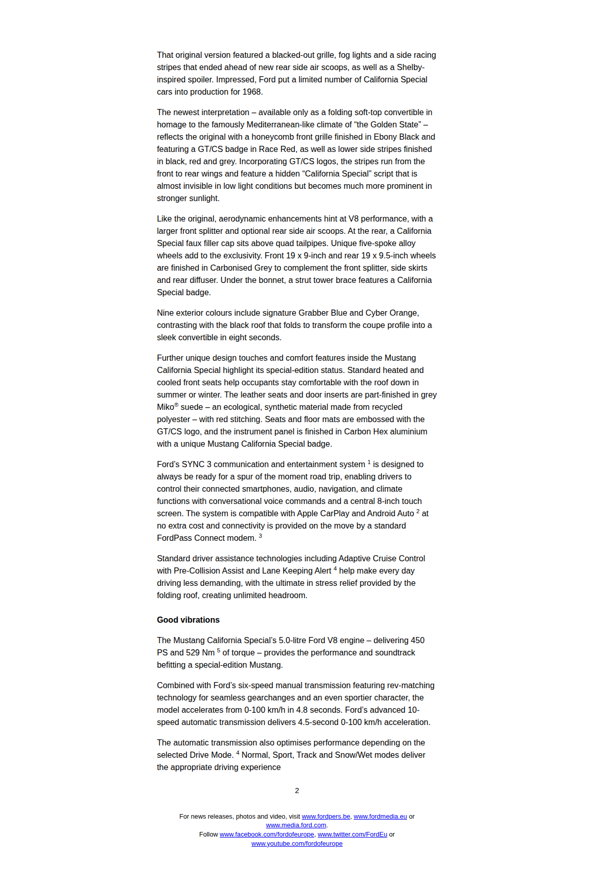That original version featured a blacked-out grille, fog lights and a side racing stripes that ended ahead of new rear side air scoops, as well as a Shelby-inspired spoiler. Impressed, Ford put a limited number of California Special cars into production for 1968.
The newest interpretation – available only as a folding soft-top convertible in homage to the famously Mediterranean-like climate of “the Golden State” – reflects the original with a honeycomb front grille finished in Ebony Black and featuring a GT/CS badge in Race Red, as well as lower side stripes finished in black, red and grey. Incorporating GT/CS logos, the stripes run from the front to rear wings and feature a hidden “California Special” script that is almost invisible in low light conditions but becomes much more prominent in stronger sunlight.
Like the original, aerodynamic enhancements hint at V8 performance, with a larger front splitter and optional rear side air scoops. At the rear, a California Special faux filler cap sits above quad tailpipes. Unique five-spoke alloy wheels add to the exclusivity. Front 19 x 9-inch and rear 19 x 9.5-inch wheels are finished in Carbonised Grey to complement the front splitter, side skirts and rear diffuser. Under the bonnet, a strut tower brace features a California Special badge.
Nine exterior colours include signature Grabber Blue and Cyber Orange, contrasting with the black roof that folds to transform the coupe profile into a sleek convertible in eight seconds.
Further unique design touches and comfort features inside the Mustang California Special highlight its special-edition status. Standard heated and cooled front seats help occupants stay comfortable with the roof down in summer or winter. The leather seats and door inserts are part-finished in grey Miko® suede – an ecological, synthetic material made from recycled polyester – with red stitching. Seats and floor mats are embossed with the GT/CS logo, and the instrument panel is finished in Carbon Hex aluminium with a unique Mustang California Special badge.
Ford’s SYNC 3 communication and entertainment system 1 is designed to always be ready for a spur of the moment road trip, enabling drivers to control their connected smartphones, audio, navigation, and climate functions with conversational voice commands and a central 8-inch touch screen. The system is compatible with Apple CarPlay and Android Auto 2 at no extra cost and connectivity is provided on the move by a standard FordPass Connect modem. 3
Standard driver assistance technologies including Adaptive Cruise Control with Pre-Collision Assist and Lane Keeping Alert 4 help make every day driving less demanding, with the ultimate in stress relief provided by the folding roof, creating unlimited headroom.
Good vibrations
The Mustang California Special’s 5.0-litre Ford V8 engine – delivering 450 PS and 529 Nm 5 of torque – provides the performance and soundtrack befitting a special-edition Mustang.
Combined with Ford’s six-speed manual transmission featuring rev-matching technology for seamless gearchanges and an even sportier character, the model accelerates from 0-100 km/h in 4.8 seconds. Ford’s advanced 10-speed automatic transmission delivers 4.5-second 0-100 km/h acceleration.
The automatic transmission also optimises performance depending on the selected Drive Mode. 4 Normal, Sport, Track and Snow/Wet modes deliver the appropriate driving experience
2
For news releases, photos and video, visit www.fordpers.be, www.fordmedia.eu or www.media.ford.com.
Follow www.facebook.com/fordofeurope, www.twitter.com/FordEu or www.youtube.com/fordofeurope